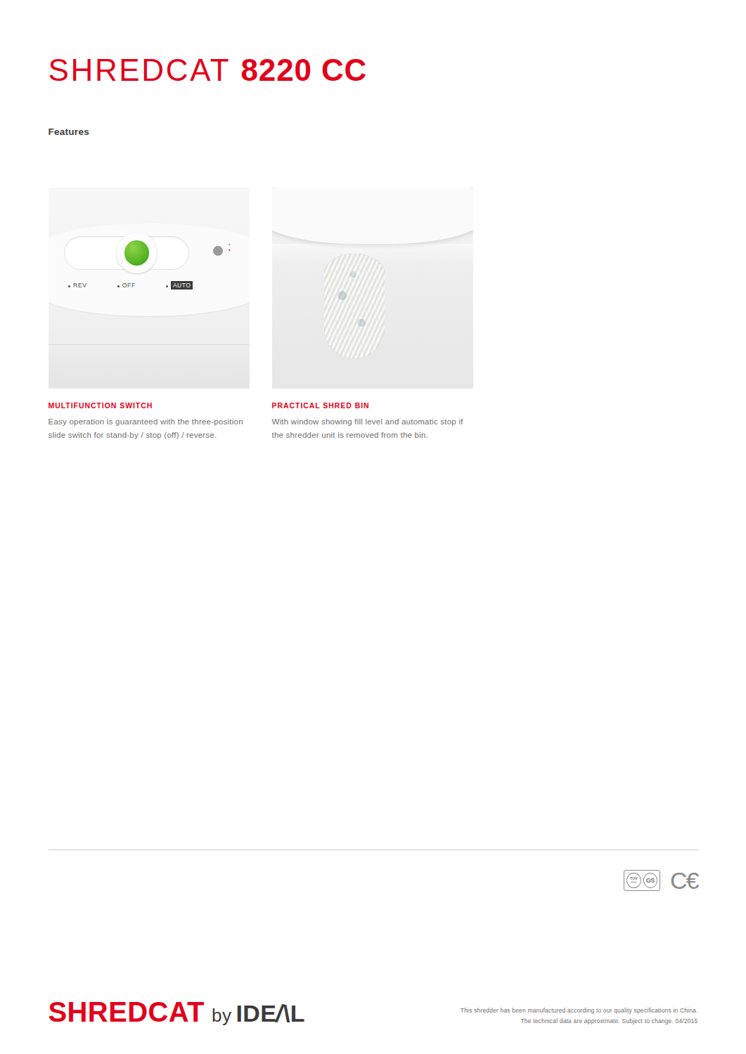SHREDCAT 8220 CC
Features
•
•
REV OFF AUTO
Multifunction switch
Easy operation is guaranteed with the three-position slide switch for stand-by / stop (off) / reverse.
Practical shred bin
With window showing fill level and automatic stop if the shredder unit is removed from the bin.
TÜVSÜD GS C€
SHREDCATby IDE/\L
This shredder has been manufactured according to our quality specifications in China.
The technical data are approximate. Subject to change. 04/2015